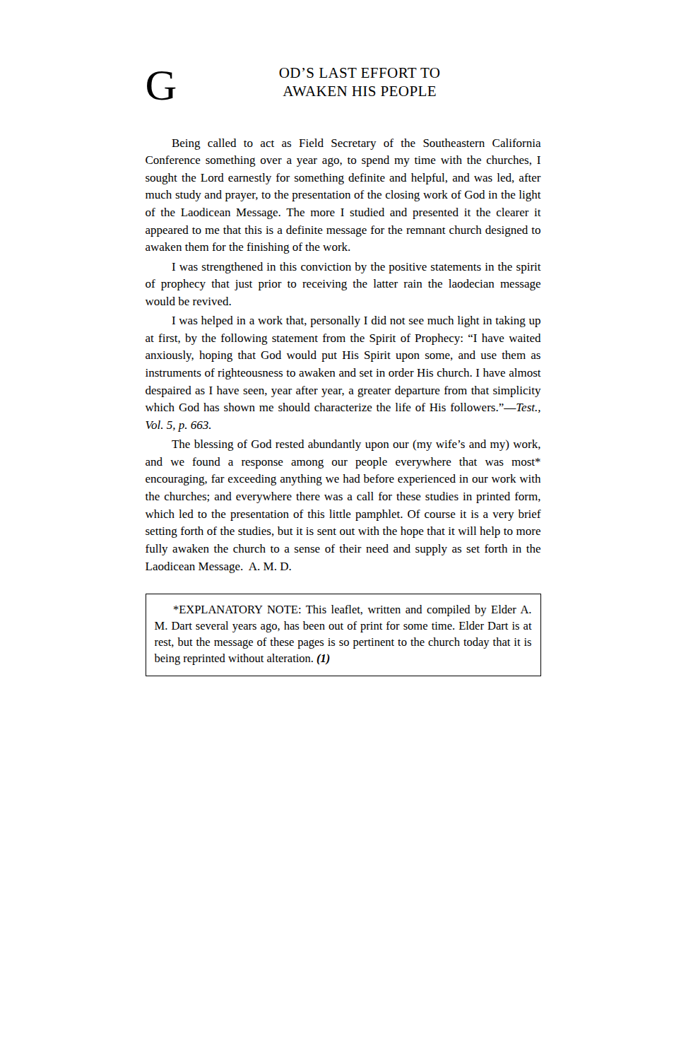GOD’S LAST EFFORT TO
AWAKEN HIS PEOPLE
Being called to act as Field Secretary of the Southeastern California Conference something over a year ago, to spend my time with the churches, I sought the Lord earnestly for something definite and helpful, and was led, after much study and prayer, to the presentation of the closing work of God in the light of the Laodicean Message. The more I studied and presented it the clearer it appeared to me that this is a definite message for the remnant church designed to awaken them for the finishing of the work.
I was strengthened in this conviction by the positive statements in the spirit of prophecy that just prior to receiving the latter rain the laodecian message would be revived.
I was helped in a work that, personally I did not see much light in taking up at first, by the following statement from the Spirit of Prophecy: “I have waited anxiously, hoping that God would put His Spirit upon some, and use them as instruments of righteousness to awaken and set in order His church. I have almost despaired as I have seen, year after year, a greater departure from that simplicity which God has shown me should characterize the life of His followers.”—Test., Vol. 5, p. 663.
The blessing of God rested abundantly upon our (my wife’s and my) work, and we found a response among our people everywhere that was most* encouraging, far exceeding anything we had before experienced in our work with the churches; and everywhere there was a call for these studies in printed form, which led to the presentation of this little pamphlet. Of course it is a very brief setting forth of the studies, but it is sent out with the hope that it will help to more fully awaken the church to a sense of their need and supply as set forth in the Laodicean Message. A. M. D.
*EXPLANATORY NOTE: This leaflet, written and compiled by Elder A. M. Dart several years ago, has been out of print for some time. Elder Dart is at rest, but the message of these pages is so pertinent to the church today that it is being reprinted without alteration. (1)